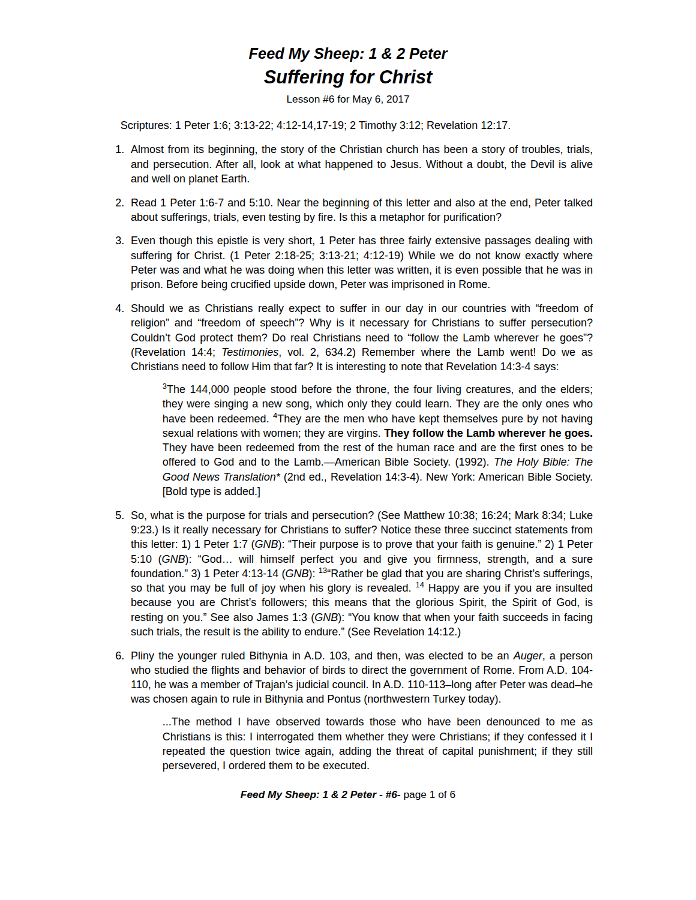Feed My Sheep: 1 & 2 Peter
Suffering for Christ
Lesson #6 for May 6, 2017
Scriptures: 1 Peter 1:6; 3:13-22; 4:12-14,17-19; 2 Timothy 3:12; Revelation 12:17.
Almost from its beginning, the story of the Christian church has been a story of troubles, trials, and persecution. After all, look at what happened to Jesus. Without a doubt, the Devil is alive and well on planet Earth.
Read 1 Peter 1:6-7 and 5:10. Near the beginning of this letter and also at the end, Peter talked about sufferings, trials, even testing by fire. Is this a metaphor for purification?
Even though this epistle is very short, 1 Peter has three fairly extensive passages dealing with suffering for Christ. (1 Peter 2:18-25; 3:13-21; 4:12-19) While we do not know exactly where Peter was and what he was doing when this letter was written, it is even possible that he was in prison. Before being crucified upside down, Peter was imprisoned in Rome.
Should we as Christians really expect to suffer in our day in our countries with “freedom of religion” and “freedom of speech”? Why is it necessary for Christians to suffer persecution? Couldn’t God protect them? Do real Christians need to “follow the Lamb wherever he goes”? (Revelation 14:4; Testimonies, vol. 2, 634.2) Remember where the Lamb went! Do we as Christians need to follow Him that far? It is interesting to note that Revelation 14:3-4 says:
3 The 144,000 people stood before the throne, the four living creatures, and the elders; they were singing a new song, which only they could learn. They are the only ones who have been redeemed. 4 They are the men who have kept themselves pure by not having sexual relations with women; they are virgins. They follow the Lamb wherever he goes. They have been redeemed from the rest of the human race and are the first ones to be offered to God and to the Lamb.—American Bible Society. (1992). The Holy Bible: The Good News Translation* (2nd ed., Revelation 14:3-4). New York: American Bible Society. [Bold type is added.]
So, what is the purpose for trials and persecution? (See Matthew 10:38; 16:24; Mark 8:34; Luke 9:23.) Is it really necessary for Christians to suffer? Notice these three succinct statements from this letter: 1) 1 Peter 1:7 (GNB): “Their purpose is to prove that your faith is genuine.” 2) 1 Peter 5:10 (GNB): “God… will himself perfect you and give you firmness, strength, and a sure foundation.” 3) 1 Peter 4:13-14 (GNB): 13“Rather be glad that you are sharing Christ’s sufferings, so that you may be full of joy when his glory is revealed. 14 Happy are you if you are insulted because you are Christ’s followers; this means that the glorious Spirit, the Spirit of God, is resting on you.” See also James 1:3 (GNB): “You know that when your faith succeeds in facing such trials, the result is the ability to endure.” (See Revelation 14:12.)
Pliny the younger ruled Bithynia in A.D. 103, and then, was elected to be an Auger, a person who studied the flights and behavior of birds to direct the government of Rome. From A.D. 104-110, he was a member of Trajan’s judicial council. In A.D. 110-113–long after Peter was dead–he was chosen again to rule in Bithynia and Pontus (northwestern Turkey today).
...The method I have observed towards those who have been denounced to me as Christians is this: I interrogated them whether they were Christians; if they confessed it I repeated the question twice again, adding the threat of capital punishment; if they still persevered, I ordered them to be executed.
Feed My Sheep: 1 & 2 Peter - #6- page 1 of 6